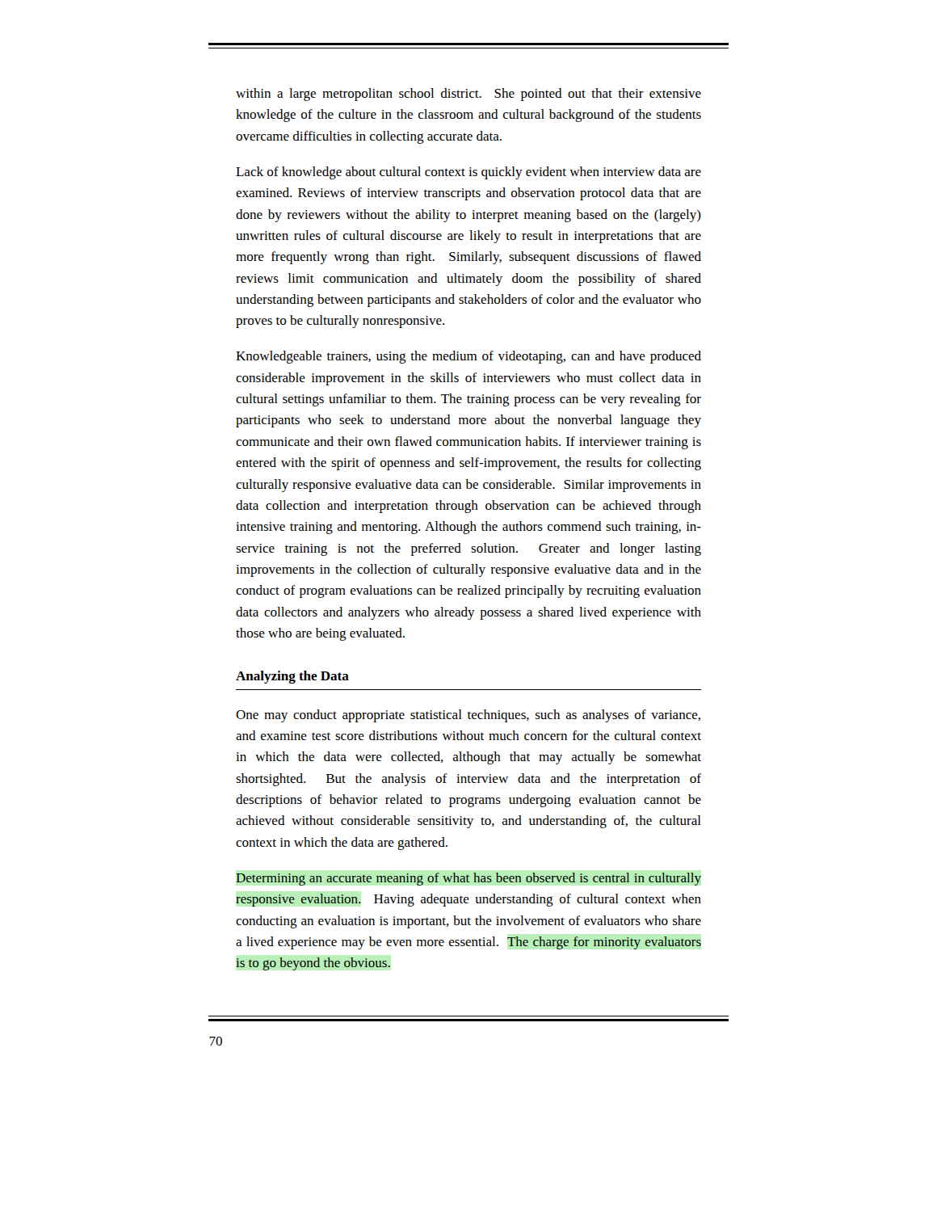within a large metropolitan school district. She pointed out that their extensive knowledge of the culture in the classroom and cultural background of the students overcame difficulties in collecting accurate data.
Lack of knowledge about cultural context is quickly evident when interview data are examined. Reviews of interview transcripts and observation protocol data that are done by reviewers without the ability to interpret meaning based on the (largely) unwritten rules of cultural discourse are likely to result in interpretations that are more frequently wrong than right. Similarly, subsequent discussions of flawed reviews limit communication and ultimately doom the possibility of shared understanding between participants and stakeholders of color and the evaluator who proves to be culturally nonresponsive.
Knowledgeable trainers, using the medium of videotaping, can and have produced considerable improvement in the skills of interviewers who must collect data in cultural settings unfamiliar to them. The training process can be very revealing for participants who seek to understand more about the nonverbal language they communicate and their own flawed communication habits. If interviewer training is entered with the spirit of openness and self-improvement, the results for collecting culturally responsive evaluative data can be considerable. Similar improvements in data collection and interpretation through observation can be achieved through intensive training and mentoring. Although the authors commend such training, in-service training is not the preferred solution. Greater and longer lasting improvements in the collection of culturally responsive evaluative data and in the conduct of program evaluations can be realized principally by recruiting evaluation data collectors and analyzers who already possess a shared lived experience with those who are being evaluated.
Analyzing the Data
One may conduct appropriate statistical techniques, such as analyses of variance, and examine test score distributions without much concern for the cultural context in which the data were collected, although that may actually be somewhat shortsighted. But the analysis of interview data and the interpretation of descriptions of behavior related to programs undergoing evaluation cannot be achieved without considerable sensitivity to, and understanding of, the cultural context in which the data are gathered.
Determining an accurate meaning of what has been observed is central in culturally responsive evaluation. Having adequate understanding of cultural context when conducting an evaluation is important, but the involvement of evaluators who share a lived experience may be even more essential. The charge for minority evaluators is to go beyond the obvious.
70